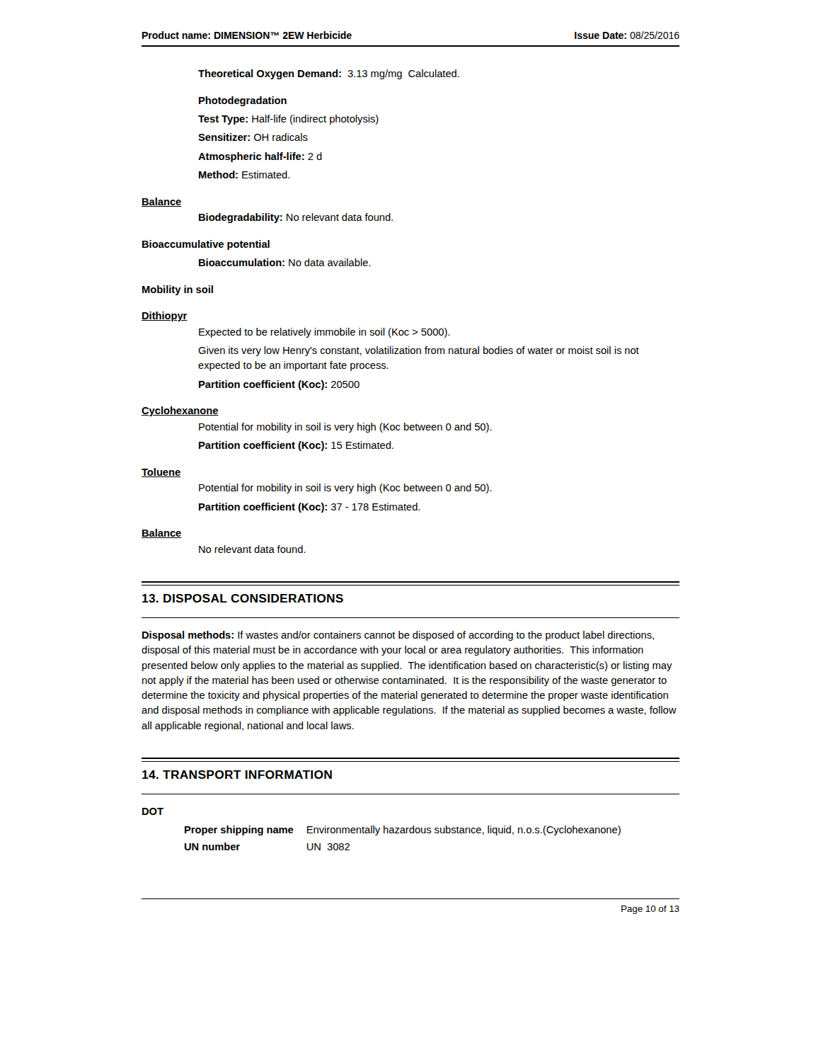Product name: DIMENSION™ 2EW Herbicide
Issue Date: 08/25/2016
Theoretical Oxygen Demand: 3.13 mg/mg Calculated.
Photodegradation
Test Type: Half-life (indirect photolysis)
Sensitizer: OH radicals
Atmospheric half-life: 2 d
Method: Estimated.
Balance
Biodegradability: No relevant data found.
Bioaccumulative potential
Bioaccumulation: No data available.
Mobility in soil
Dithiopyr
Expected to be relatively immobile in soil (Koc > 5000).
Given its very low Henry's constant, volatilization from natural bodies of water or moist soil is not expected to be an important fate process.
Partition coefficient (Koc): 20500
Cyclohexanone
Potential for mobility in soil is very high (Koc between 0 and 50).
Partition coefficient (Koc): 15 Estimated.
Toluene
Potential for mobility in soil is very high (Koc between 0 and 50).
Partition coefficient (Koc): 37 - 178 Estimated.
Balance
No relevant data found.
13. DISPOSAL CONSIDERATIONS
Disposal methods: If wastes and/or containers cannot be disposed of according to the product label directions, disposal of this material must be in accordance with your local or area regulatory authorities. This information presented below only applies to the material as supplied. The identification based on characteristic(s) or listing may not apply if the material has been used or otherwise contaminated. It is the responsibility of the waste generator to determine the toxicity and physical properties of the material generated to determine the proper waste identification and disposal methods in compliance with applicable regulations. If the material as supplied becomes a waste, follow all applicable regional, national and local laws.
14. TRANSPORT INFORMATION
DOT
| Proper shipping name | Environmentally hazardous substance, liquid, n.o.s.(Cyclohexanone) |
| UN number | UN 3082 |
Page 10 of 13